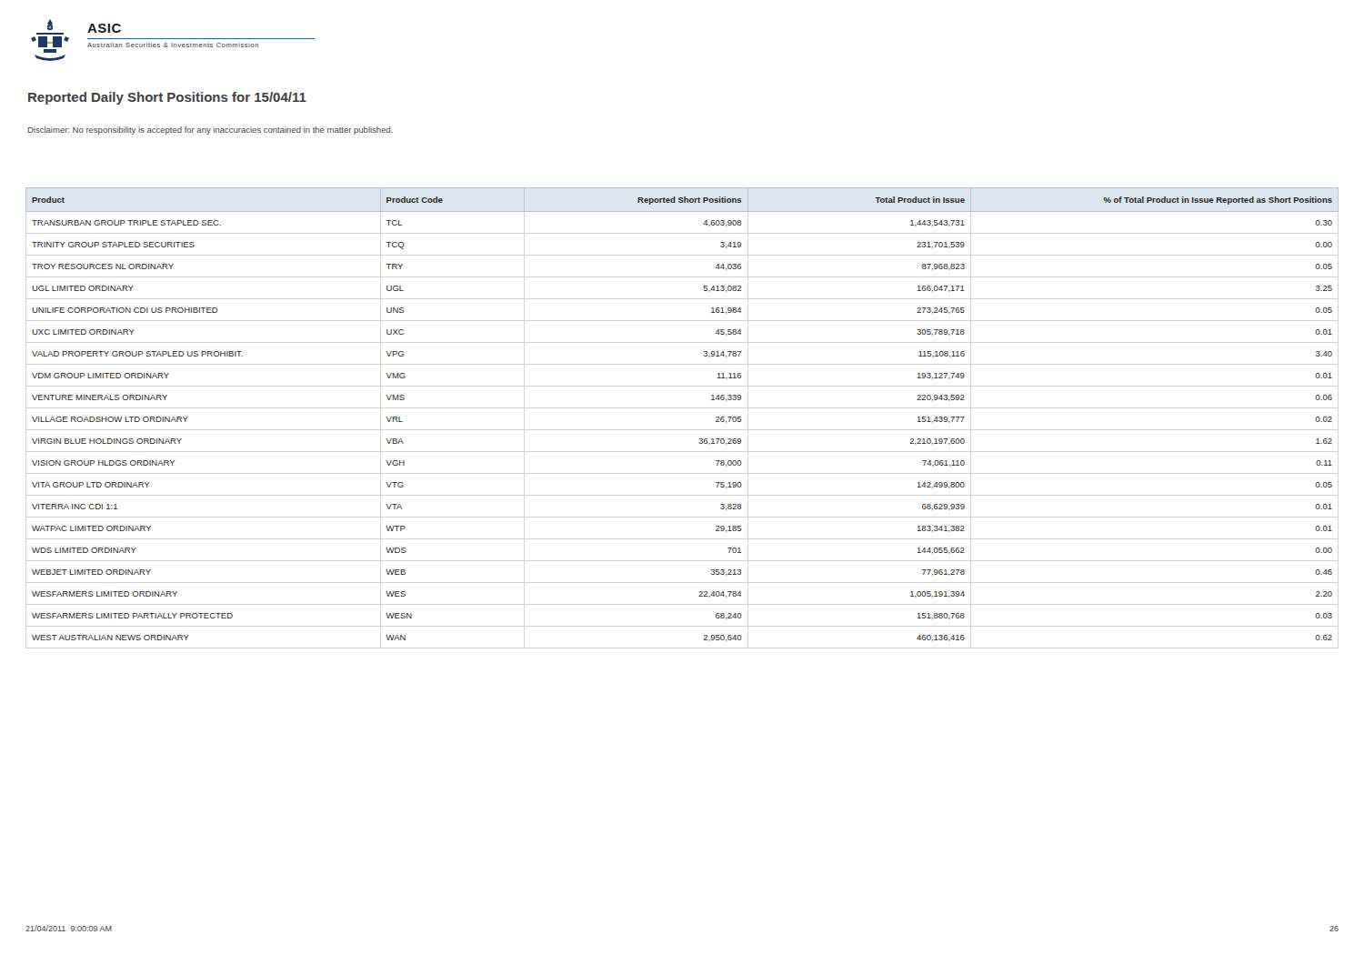ASIC
Australian Securities & Investments Commission
Reported Daily Short Positions for 15/04/11
Disclaimer: No responsibility is accepted for any inaccuracies contained in the matter published.
| Product | Product Code | Reported Short Positions | Total Product in Issue | % of Total Product in Issue Reported as Short Positions |
| --- | --- | --- | --- | --- |
| TRANSURBAN GROUP TRIPLE STAPLED SEC. | TCL | 4,603,908 | 1,443,543,731 | 0.30 |
| TRINITY GROUP STAPLED SECURITIES | TCQ | 3,419 | 231,701,539 | 0.00 |
| TROY RESOURCES NL ORDINARY | TRY | 44,036 | 87,968,823 | 0.05 |
| UGL LIMITED ORDINARY | UGL | 5,413,082 | 166,047,171 | 3.25 |
| UNILIFE CORPORATION CDI US PROHIBITED | UNS | 161,984 | 273,245,765 | 0.05 |
| UXC LIMITED ORDINARY | UXC | 45,584 | 305,789,718 | 0.01 |
| VALAD PROPERTY GROUP STAPLED US PROHIBIT. | VPG | 3,914,787 | 115,108,116 | 3.40 |
| VDM GROUP LIMITED ORDINARY | VMG | 11,116 | 193,127,749 | 0.01 |
| VENTURE MINERALS ORDINARY | VMS | 146,339 | 220,943,592 | 0.06 |
| VILLAGE ROADSHOW LTD ORDINARY | VRL | 26,705 | 151,439,777 | 0.02 |
| VIRGIN BLUE HOLDINGS ORDINARY | VBA | 36,170,269 | 2,210,197,600 | 1.62 |
| VISION GROUP HLDGS ORDINARY | VGH | 78,000 | 74,061,110 | 0.11 |
| VITA GROUP LTD ORDINARY | VTG | 75,190 | 142,499,800 | 0.05 |
| VITERRA INC CDI 1:1 | VTA | 3,828 | 68,629,939 | 0.01 |
| WATPAC LIMITED ORDINARY | WTP | 29,185 | 183,341,382 | 0.01 |
| WDS LIMITED ORDINARY | WDS | 701 | 144,055,662 | 0.00 |
| WEBJET LIMITED ORDINARY | WEB | 353,213 | 77,961,278 | 0.46 |
| WESFARMERS LIMITED ORDINARY | WES | 22,404,784 | 1,005,191,394 | 2.20 |
| WESFARMERS LIMITED PARTIALLY PROTECTED | WESN | 68,240 | 151,880,768 | 0.03 |
| WEST AUSTRALIAN NEWS ORDINARY | WAN | 2,950,640 | 460,136,416 | 0.62 |
21/04/2011 9:00:09 AM
26